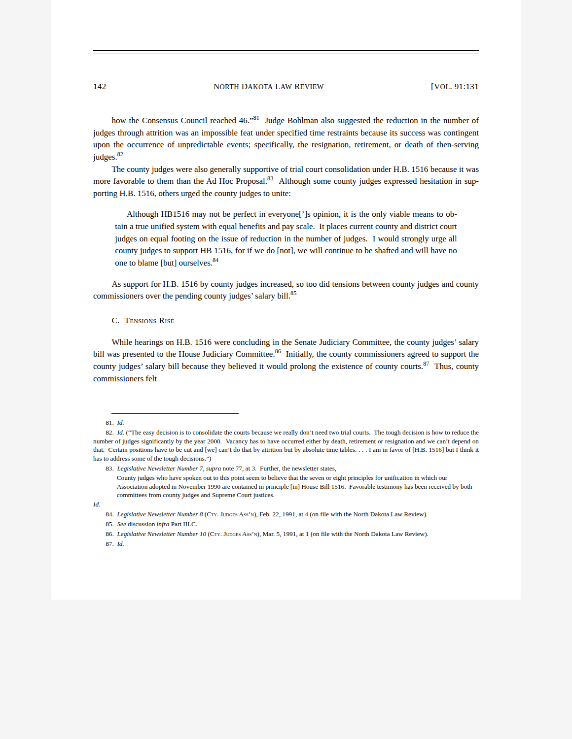142 NORTH DAKOTA LAW REVIEW [VOL. 91:131
how the Consensus Council reached 46.”81 Judge Bohlman also suggested the reduction in the number of judges through attrition was an impossible feat under specified time restraints because its success was contingent upon the occurrence of unpredictable events; specifically, the resignation, retirement, or death of then-serving judges.82
The county judges were also generally supportive of trial court consolidation under H.B. 1516 because it was more favorable to them than the Ad Hoc Proposal.83 Although some county judges expressed hesitation in supporting H.B. 1516, others urged the county judges to unite:
Although HB1516 may not be perfect in everyone[’]s opinion, it is the only viable means to obtain a true unified system with equal benefits and pay scale. It places current county and district court judges on equal footing on the issue of reduction in the number of judges. I would strongly urge all county judges to support HB 1516, for if we do [not], we will continue to be shafted and will have no one to blame [but] ourselves.84
As support for H.B. 1516 by county judges increased, so too did tensions between county judges and county commissioners over the pending county judges’ salary bill.85
C. Tensions Rise
While hearings on H.B. 1516 were concluding in the Senate Judiciary Committee, the county judges’ salary bill was presented to the House Judiciary Committee.86 Initially, the county commissioners agreed to support the county judges’ salary bill because they believed it would prolong the existence of county courts.87 Thus, county commissioners felt
81. Id.
82. Id. (“The easy decision is to consolidate the courts because we really don’t need two trial courts. The tough decision is how to reduce the number of judges significantly by the year 2000. Vacancy has to have occurred either by death, retirement or resignation and we can’t depend on that. Certain positions have to be cut and [we] can’t do that by attrition but by absolute time tables. . . . I am in favor of [H.B. 1516] but I think it has to address some of the tough decisions.”)
83. Legislative Newsletter Number 7, supra note 77, at 3. Further, the newsletter states,
County judges who have spoken out to this point seem to believe that the seven or eight principles for unification in which our Association adopted in November 1990 are contained in principle [in] House Bill 1516. Favorable testimony has been received by both committees from county judges and Supreme Court justices.
Id.
84. Legislative Newsletter Number 8 (Cty. Judges Ass’n), Feb. 22, 1991, at 4 (on file with the North Dakota Law Review).
85. See discussion infra Part III.C.
86. Legislative Newsletter Number 10 (Cty. Judges Ass’n), Mar. 5, 1991, at 1 (on file with the North Dakota Law Review).
87. Id.